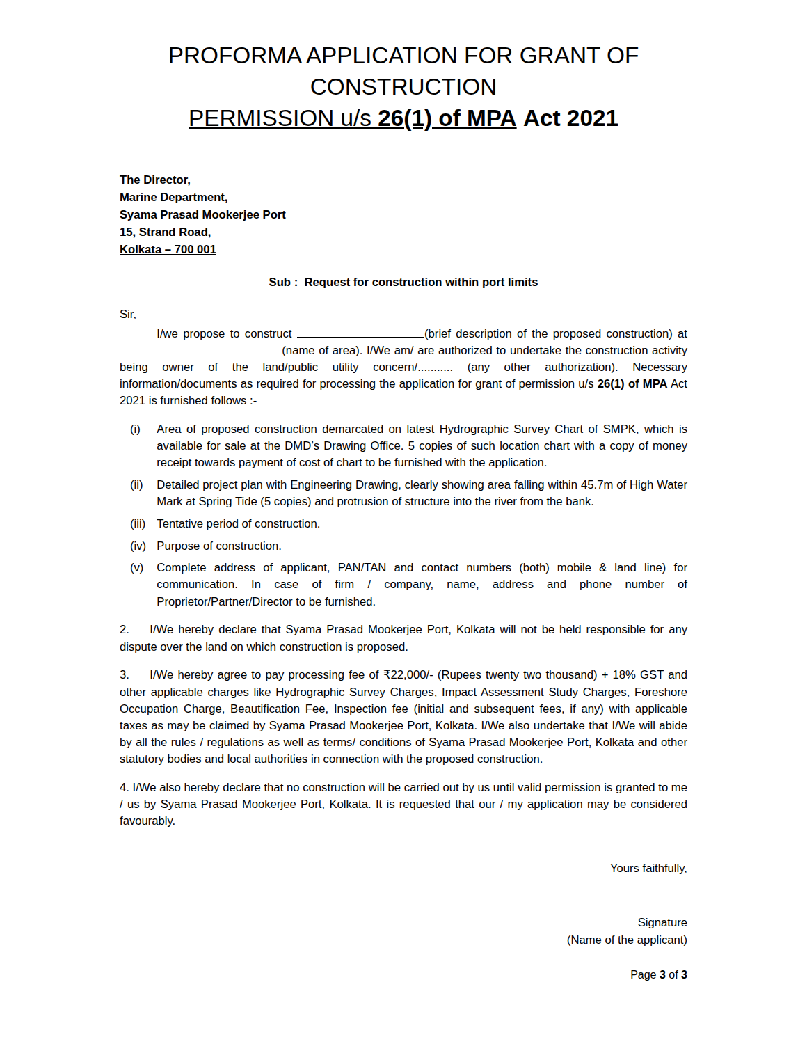PROFORMA APPLICATION FOR GRANT OF CONSTRUCTION PERMISSION u/s 26(1) of MPA Act 2021
The Director,
Marine Department,
Syama Prasad Mookerjee Port
15, Strand Road,
Kolkata – 700 001
Sub : Request for construction within port limits
Sir,
I/we propose to construct (brief description of the proposed construction) at (name of area). I/We am/ are authorized to undertake the construction activity being owner of the land/public utility concern/........... (any other authorization). Necessary information/documents as required for processing the application for grant of permission u/s 26(1) of MPA Act 2021 is furnished follows :-
Area of proposed construction demarcated on latest Hydrographic Survey Chart of SMPK, which is available for sale at the DMD’s Drawing Office. 5 copies of such location chart with a copy of money receipt towards payment of cost of chart to be furnished with the application.
Detailed project plan with Engineering Drawing, clearly showing area falling within 45.7m of High Water Mark at Spring Tide (5 copies) and protrusion of structure into the river from the bank.
Tentative period of construction.
Purpose of construction.
Complete address of applicant, PAN/TAN and contact numbers (both) mobile & land line) for communication. In case of firm / company, name, address and phone number of Proprietor/Partner/Director to be furnished.
2. I/We hereby declare that Syama Prasad Mookerjee Port, Kolkata will not be held responsible for any dispute over the land on which construction is proposed.
3. I/We hereby agree to pay processing fee of ₹22,000/- (Rupees twenty two thousand) + 18% GST and other applicable charges like Hydrographic Survey Charges, Impact Assessment Study Charges, Foreshore Occupation Charge, Beautification Fee, Inspection fee (initial and subsequent fees, if any) with applicable taxes as may be claimed by Syama Prasad Mookerjee Port, Kolkata. I/We also undertake that I/We will abide by all the rules / regulations as well as terms/ conditions of Syama Prasad Mookerjee Port, Kolkata and other statutory bodies and local authorities in connection with the proposed construction.
4. I/We also hereby declare that no construction will be carried out by us until valid permission is granted to me / us by Syama Prasad Mookerjee Port, Kolkata. It is requested that our / my application may be considered favourably.
Yours faithfully,
Signature
(Name of the applicant)
Page 3 of 3